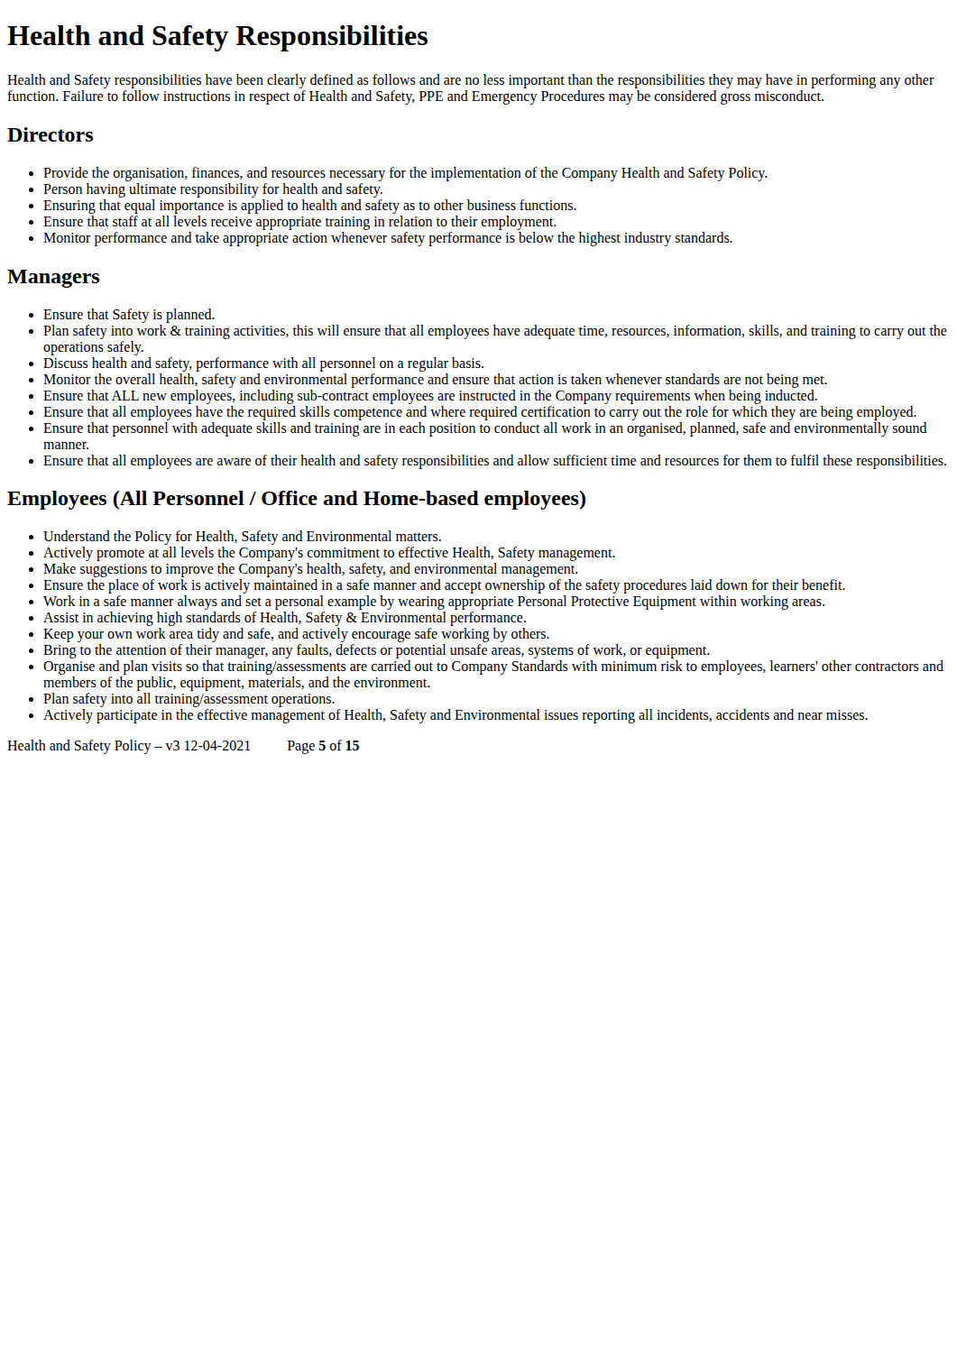Health and Safety Responsibilities
Health and Safety responsibilities have been clearly defined as follows and are no less important than the responsibilities they may have in performing any other function. Failure to follow instructions in respect of Health and Safety, PPE and Emergency Procedures may be considered gross misconduct.
Directors
Provide the organisation, finances, and resources necessary for the implementation of the Company Health and Safety Policy.
Person having ultimate responsibility for health and safety.
Ensuring that equal importance is applied to health and safety as to other business functions.
Ensure that staff at all levels receive appropriate training in relation to their employment.
Monitor performance and take appropriate action whenever safety performance is below the highest industry standards.
Managers
Ensure that Safety is planned.
Plan safety into work & training activities, this will ensure that all employees have adequate time, resources, information, skills, and training to carry out the operations safely.
Discuss health and safety, performance with all personnel on a regular basis.
Monitor the overall health, safety and environmental performance and ensure that action is taken whenever standards are not being met.
Ensure that ALL new employees, including sub-contract employees are instructed in the Company requirements when being inducted.
Ensure that all employees have the required skills competence and where required certification to carry out the role for which they are being employed.
Ensure that personnel with adequate skills and training are in each position to conduct all work in an organised, planned, safe and environmentally sound manner.
Ensure that all employees are aware of their health and safety responsibilities and allow sufficient time and resources for them to fulfil these responsibilities.
Employees (All Personnel / Office and Home-based employees)
Understand the Policy for Health, Safety and Environmental matters.
Actively promote at all levels the Company's commitment to effective Health, Safety management.
Make suggestions to improve the Company's health, safety, and environmental management.
Ensure the place of work is actively maintained in a safe manner and accept ownership of the safety procedures laid down for their benefit.
Work in a safe manner always and set a personal example by wearing appropriate Personal Protective Equipment within working areas.
Assist in achieving high standards of Health, Safety & Environmental performance.
Keep your own work area tidy and safe, and actively encourage safe working by others.
Bring to the attention of their manager, any faults, defects or potential unsafe areas, systems of work, or equipment.
Organise and plan visits so that training/assessments are carried out to Company Standards with minimum risk to employees, learners' other contractors and members of the public, equipment, materials, and the environment.
Plan safety into all training/assessment operations.
Actively participate in the effective management of Health, Safety and Environmental issues reporting all incidents, accidents and near misses.
Health and Safety Policy – v3 12-04-2021 Page 5 of 15